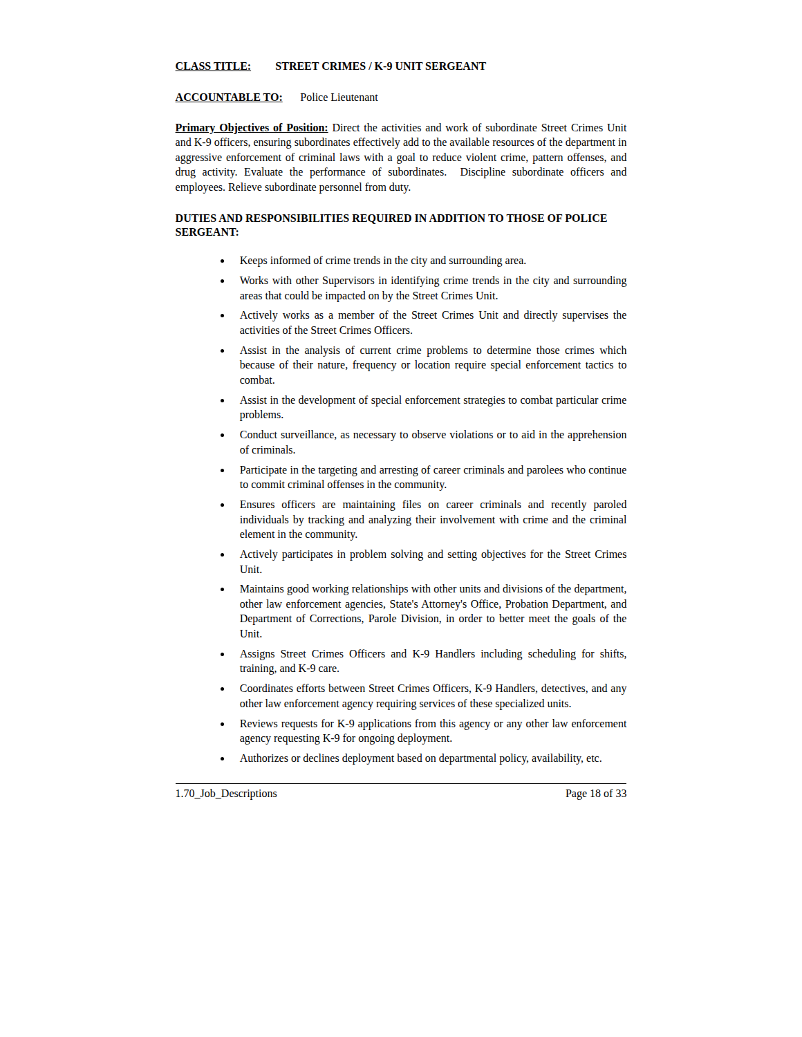CLASS TITLE: STREET CRIMES / K-9 UNIT SERGEANT
ACCOUNTABLE TO: Police Lieutenant
Primary Objectives of Position: Direct the activities and work of subordinate Street Crimes Unit and K-9 officers, ensuring subordinates effectively add to the available resources of the department in aggressive enforcement of criminal laws with a goal to reduce violent crime, pattern offenses, and drug activity. Evaluate the performance of subordinates. Discipline subordinate officers and employees. Relieve subordinate personnel from duty.
DUTIES AND RESPONSIBILITIES REQUIRED IN ADDITION TO THOSE OF POLICE SERGEANT:
Keeps informed of crime trends in the city and surrounding area.
Works with other Supervisors in identifying crime trends in the city and surrounding areas that could be impacted on by the Street Crimes Unit.
Actively works as a member of the Street Crimes Unit and directly supervises the activities of the Street Crimes Officers.
Assist in the analysis of current crime problems to determine those crimes which because of their nature, frequency or location require special enforcement tactics to combat.
Assist in the development of special enforcement strategies to combat particular crime problems.
Conduct surveillance, as necessary to observe violations or to aid in the apprehension of criminals.
Participate in the targeting and arresting of career criminals and parolees who continue to commit criminal offenses in the community.
Ensures officers are maintaining files on career criminals and recently paroled individuals by tracking and analyzing their involvement with crime and the criminal element in the community.
Actively participates in problem solving and setting objectives for the Street Crimes Unit.
Maintains good working relationships with other units and divisions of the department, other law enforcement agencies, State's Attorney's Office, Probation Department, and Department of Corrections, Parole Division, in order to better meet the goals of the Unit.
Assigns Street Crimes Officers and K-9 Handlers including scheduling for shifts, training, and K-9 care.
Coordinates efforts between Street Crimes Officers, K-9 Handlers, detectives, and any other law enforcement agency requiring services of these specialized units.
Reviews requests for K-9 applications from this agency or any other law enforcement agency requesting K-9 for ongoing deployment.
Authorizes or declines deployment based on departmental policy, availability, etc.
1.70_Job_Descriptions Page 18 of 33